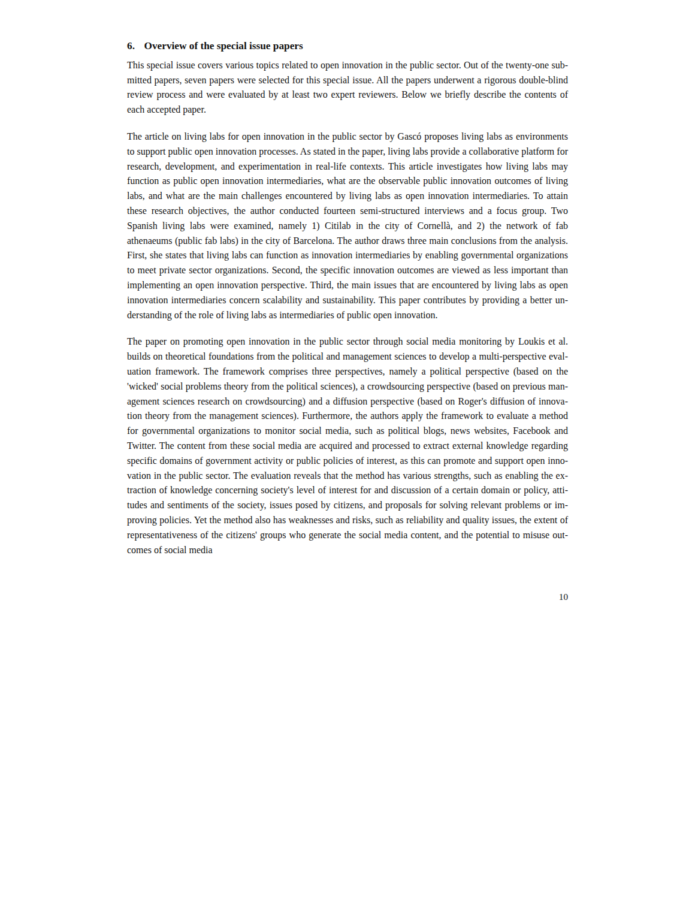6. Overview of the special issue papers
This special issue covers various topics related to open innovation in the public sector. Out of the twenty-one submitted papers, seven papers were selected for this special issue. All the papers underwent a rigorous double-blind review process and were evaluated by at least two expert reviewers. Below we briefly describe the contents of each accepted paper.
The article on living labs for open innovation in the public sector by Gascó proposes living labs as environments to support public open innovation processes. As stated in the paper, living labs provide a collaborative platform for research, development, and experimentation in real-life contexts. This article investigates how living labs may function as public open innovation intermediaries, what are the observable public innovation outcomes of living labs, and what are the main challenges encountered by living labs as open innovation intermediaries. To attain these research objectives, the author conducted fourteen semi-structured interviews and a focus group. Two Spanish living labs were examined, namely 1) Citilab in the city of Cornellà, and 2) the network of fab athenaeums (public fab labs) in the city of Barcelona. The author draws three main conclusions from the analysis. First, she states that living labs can function as innovation intermediaries by enabling governmental organizations to meet private sector organizations. Second, the specific innovation outcomes are viewed as less important than implementing an open innovation perspective. Third, the main issues that are encountered by living labs as open innovation intermediaries concern scalability and sustainability. This paper contributes by providing a better understanding of the role of living labs as intermediaries of public open innovation.
The paper on promoting open innovation in the public sector through social media monitoring by Loukis et al. builds on theoretical foundations from the political and management sciences to develop a multi-perspective evaluation framework. The framework comprises three perspectives, namely a political perspective (based on the 'wicked' social problems theory from the political sciences), a crowdsourcing perspective (based on previous management sciences research on crowdsourcing) and a diffusion perspective (based on Roger's diffusion of innovation theory from the management sciences). Furthermore, the authors apply the framework to evaluate a method for governmental organizations to monitor social media, such as political blogs, news websites, Facebook and Twitter. The content from these social media are acquired and processed to extract external knowledge regarding specific domains of government activity or public policies of interest, as this can promote and support open innovation in the public sector. The evaluation reveals that the method has various strengths, such as enabling the extraction of knowledge concerning society's level of interest for and discussion of a certain domain or policy, attitudes and sentiments of the society, issues posed by citizens, and proposals for solving relevant problems or improving policies. Yet the method also has weaknesses and risks, such as reliability and quality issues, the extent of representativeness of the citizens' groups who generate the social media content, and the potential to misuse outcomes of social media
10